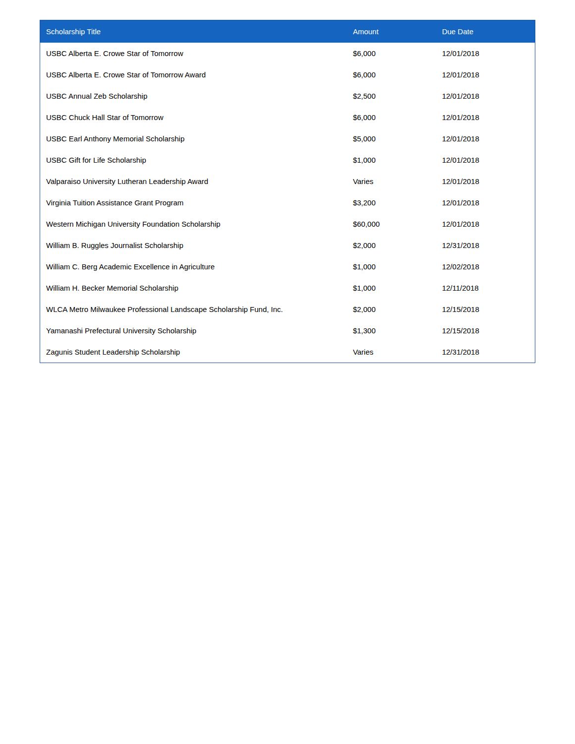| Scholarship Title | Amount | Due Date |
| --- | --- | --- |
| USBC Alberta E. Crowe Star of Tomorrow | $6,000 | 12/01/2018 |
| USBC Alberta E. Crowe Star of Tomorrow Award | $6,000 | 12/01/2018 |
| USBC Annual Zeb Scholarship | $2,500 | 12/01/2018 |
| USBC Chuck Hall Star of Tomorrow | $6,000 | 12/01/2018 |
| USBC Earl Anthony Memorial Scholarship | $5,000 | 12/01/2018 |
| USBC Gift for Life Scholarship | $1,000 | 12/01/2018 |
| Valparaiso University Lutheran Leadership Award | Varies | 12/01/2018 |
| Virginia Tuition Assistance Grant Program | $3,200 | 12/01/2018 |
| Western Michigan University Foundation Scholarship | $60,000 | 12/01/2018 |
| William B. Ruggles Journalist Scholarship | $2,000 | 12/31/2018 |
| William C. Berg Academic Excellence in Agriculture | $1,000 | 12/02/2018 |
| William H. Becker Memorial Scholarship | $1,000 | 12/11/2018 |
| WLCA Metro Milwaukee Professional Landscape Scholarship Fund, Inc. | $2,000 | 12/15/2018 |
| Yamanashi Prefectural University Scholarship | $1,300 | 12/15/2018 |
| Zagunis Student Leadership Scholarship | Varies | 12/31/2018 |